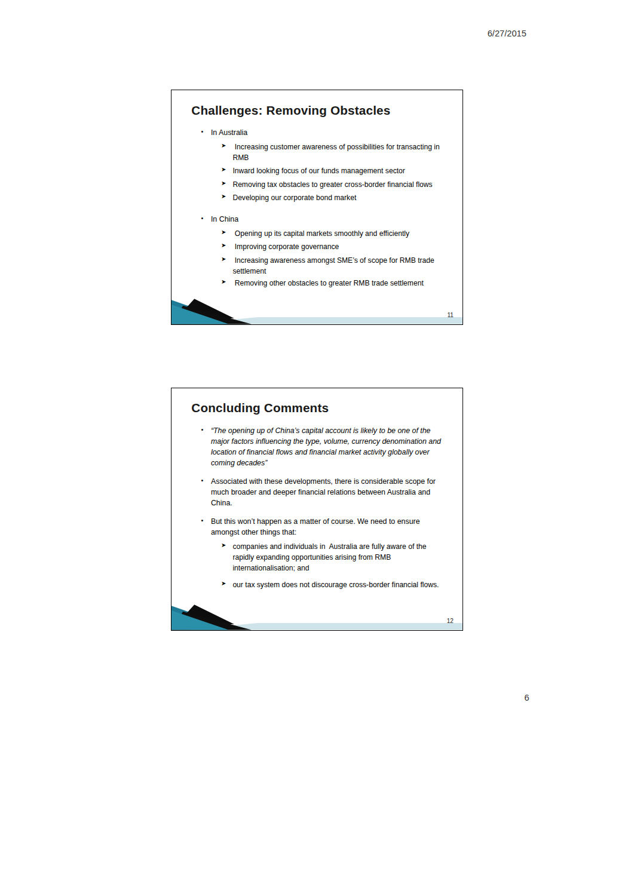6/27/2015
Challenges: Removing Obstacles
In Australia
Increasing customer awareness of possibilities for transacting in RMB
Inward looking focus of our funds management sector
Removing tax obstacles to greater cross-border financial flows
Developing our corporate bond market
In China
Opening up its capital markets smoothly and efficiently
Improving corporate governance
Increasing awareness amongst SME’s of scope for RMB trade settlement
Removing other obstacles to greater RMB trade settlement
11
Concluding Comments
“The opening up of China’s capital account is likely to be one of the major factors influencing the type, volume, currency denomination and location of financial flows and financial market activity globally over coming decades”
Associated with these developments, there is considerable scope for much broader and deeper financial relations between Australia and China.
But this won’t happen as a matter of course. We need to ensure amongst other things that:
companies and individuals in Australia are fully aware of the rapidly expanding opportunities arising from RMB internationalisation; and
our tax system does not discourage cross-border financial flows.
12
6